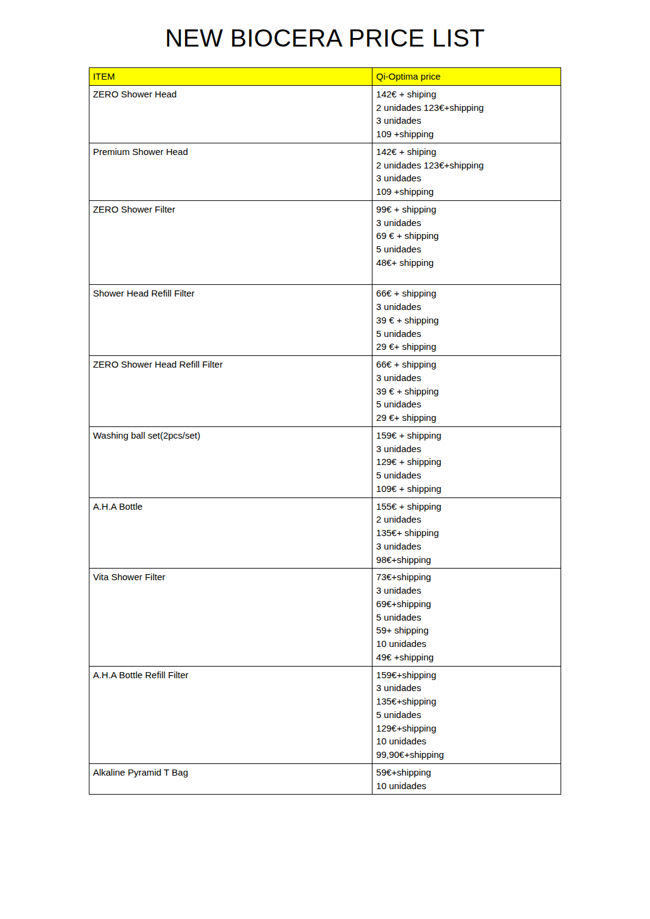NEW BIOCERA PRICE LIST
| ITEM | Qi-Optima price |
| --- | --- |
| ZERO Shower Head | 142€ + shiping 2 unidades 123€+shipping 3 unidades 109 +shipping |
| Premium Shower Head | 142€ + shiping 2 unidades 123€+shipping 3 unidades 109 +shipping |
| ZERO Shower Filter | 99€ + shipping 3 unidades 69 € + shipping 5 unidades 48€+ shipping |
| Shower Head Refill Filter | 66€ + shipping 3 unidades 39 € + shipping 5 unidades 29 €+ shipping |
| ZERO Shower Head Refill Filter | 66€ + shipping 3 unidades 39 € + shipping 5 unidades 29 €+ shipping |
| Washing ball set(2pcs/set) | 159€ + shipping 3 unidades 129€ + shipping 5 unidades 109€ + shipping |
| A.H.A Bottle | 155€ + shipping 2 unidades 135€+ shipping 3 unidades 98€+shipping |
| Vita Shower Filter | 73€+shipping 3 unidades 69€+shipping 5 unidades 59+ shipping 10 unidades 49€ +shipping |
| A.H.A Bottle Refill Filter | 159€+shipping 3 unidades 135€+shipping 5 unidades 129€+shipping 10 unidades 99,90€+shipping |
| Alkaline Pyramid T Bag | 59€+shipping 10 unidades |